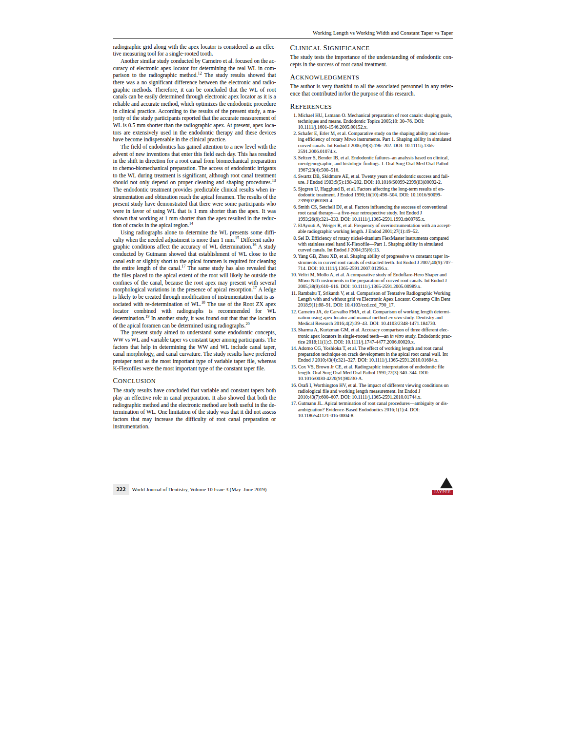Working Length vs Working Width and Constant Taper vs Taper
radiographic grid along with the apex locator is considered as an effective measuring tool for a single-rooted tooth.
Another similar study conducted by Carneiro et al. focused on the accuracy of electronic apex locator for determining the real WL in comparison to the radiographic method.12 The study results showed that there was a no significant difference between the electronic and radiographic methods. Therefore, it can be concluded that the WL of root canals can be easily determined through electronic apex locator as it is a reliable and accurate method, which optimizes the endodontic procedure in clinical practice. According to the results of the present study, a majority of the study participants reported that the accurate measurement of WL is 0.5 mm shorter than the radiographic apex. At present, apex locators are extensively used in the endodontic therapy and these devices have become indispensable in the clinical practice.
The field of endodontics has gained attention to a new level with the advent of new inventions that enter this field each day. This has resulted in the shift in direction for a root canal from biomechanical preparation to chemo-biomechanical preparation. The access of endodontic irrigants to the WL during treatment is significant, although root canal treatment should not only depend on proper cleaning and shaping procedures.13 The endodontic treatment provides predictable clinical results when instrumentation and obturation reach the apical foramen. The results of the present study have demonstrated that there were some participants who were in favor of using WL that is 1 mm shorter than the apex. It was shown that working at 1 mm shorter than the apex resulted in the reduction of cracks in the apical region.14
Using radiographs alone to determine the WL presents some difficulty when the needed adjustment is more than 1 mm.15 Different radiographic conditions affect the accuracy of WL determination.16 A study conducted by Gutmann showed that establishment of WL close to the canal exit or slightly short to the apical foramen is required for cleaning the entire length of the canal.17 The same study has also revealed that the files placed to the apical extent of the root will likely be outside the confines of the canal, because the root apex may present with several morphological variations in the presence of apical resorption.17 A ledge is likely to be created through modification of instrumentation that is associated with re-determination of WL.18 The use of the Root ZX apex locator combined with radiographs is recommended for WL determination.19 In another study, it was found out that that the location of the apical foramen can be determined using radiographs.20
The present study aimed to understand some endodontic concepts, WW vs WL and variable taper vs constant taper among participants. The factors that help in determining the WW and WL include canal taper, canal morphology, and canal curvature. The study results have preferred protaper next as the most important type of variable taper file, whereas K-Flexofiles were the most important type of the constant taper file.
CONCLUSION
The study results have concluded that variable and constant tapers both play an effective role in canal preparation. It also showed that both the radiographic method and the electronic method are both useful in the determination of WL. One limitation of the study was that it did not assess factors that may increase the difficulty of root canal preparation or instrumentation.
CLINICAL SIGNIFICANCE
The study tests the importance of the understanding of endodontic concepts in the success of root canal treatment.
ACKNOWLEDGMENTS
The author is very thankful to all the associated personnel in any reference that contributed in/for the purpose of this research.
REFERENCES
Michael HU, Lsmann O. Mechanical preparation of root canals: shaping goals, techniques and means. Endodontic Topics 2005;10: 30–76. DOI: 10.1111/j.1601-1546.2005.00152.x.
Schafer E, Erler M, et al. Comparative study on the shaping ability and cleaning efficiency of rotary Mtwo instruments. Part 1. Shaping ability in simulated curved canals. Int Endod J 2006;39(3):196–202. DOI: 10.1111/j.1365-2591.2006.01074.x.
Seltzer S, Bender IB, et al. Endodontic failures–an analysis based on clinical, roentgenographic, and histologic findings. I. Oral Surg Oral Med Oral Pathol 1967;23(4):500–516.
Swartz DB, Skidmore AE, et al. Twenty years of endodontic success and failure. J Endod 1983;9(5):198–202. DOI: 10.1016/S0099-2399(83)80092-2.
Sjogren U, Hagglund B, et al. Factors affecting the long-term results of endodontic treatment. J Endod 1990;16(10):498–504. DOI: 10.1016/S0099-2399(07)80180-4.
Smith CS, Setchell DJ, et al. Factors influencing the success of conventional root canal therapy—a five-year retrospective study. Int Endod J 1993;26(6):321–333. DOI: 10.1111/j.1365-2591.1993.tb00765.x.
ElAyouti A, Weiger R, et al. Frequency of overinstrumentation with an acceptable radiographic working length. J Endod 2001;27(1):49–52.
Sel D. Efficiency of rotary nickel-titanium FlexMaster instruments compared with stainless steel hand K-Flexofile—Part 1. Shaping ability in simulated curved canals. Int Endod J 2004;35(6):13.
Yang GB, Zhou XD, et al. Shaping ability of progressive vs constant taper instruments in curved root canals of extracted teeth. Int Endod J 2007;40(9):707–714. DOI: 10.1111/j.1365-2591.2007.01296.x.
Veltri M, Mollo A, et al. A comparative study of Endoflare-Hero Shaper and Mtwo NiTi instruments in the preparation of curved root canals. Int Endod J 2005;38(9):610–616. DOI: 10.1111/j.1365-2591.2005.00989.x.
Rambabu T, Srikanth V, et al. Comparison of Tentative Radiographic Working Length with and without grid vs Electronic Apex Locator. Contemp Clin Dent 2018;9(1):88–91. DOI: 10.4103/ccd.ccd_790_17.
Carneiro JA, de Carvalho FMA, et al. Comparison of working length determination using apex locator and manual method-ex vivo study. Dentistry and Medical Research 2016;4(2):39–43. DOI: 10.4103/2348-1471.184730.
Sharma A, Kurtzman GM, et al. Accuracy comparison of three different electronic apex locators in single-rooted teeth—an in vitro study. Endodontic practice 2018;11(1):3. DOI: 10.1111/j.1747-4477.2006.00020.x.
Adorno CG, Yoshioka T, et al. The effect of working length and root canal preparation technique on crack development in the apical root canal wall. Int Endod J 2010;43(4):321–327. DOI: 10.1111/j.1365-2591.2010.01684.x.
Cox VS, Brown Jr CE, et al. Radiographic interpretation of endodontic file length. Oral Surg Oral Med Oral Pathol 1991;72(3):340–344. DOI: 10.1016/0030-4220(91)90230-A.
Orafi I, Worthington HV, et al. The impact of different viewing conditions on radiological file and working length measurement. Int Endod J 2010;43(7):600–607. DOI: 10.1111/j.1365-2591.2010.01744.x.
Gutmann JL. Apical termination of root canal procedures—ambiguity or disambiguation? Evidence-Based Endodontics 2016;1(1):4. DOI: 10.1186/s41121-016-0004-8.
222 World Journal of Dentistry, Volume 10 Issue 3 (May–June 2019)
JAYPEE